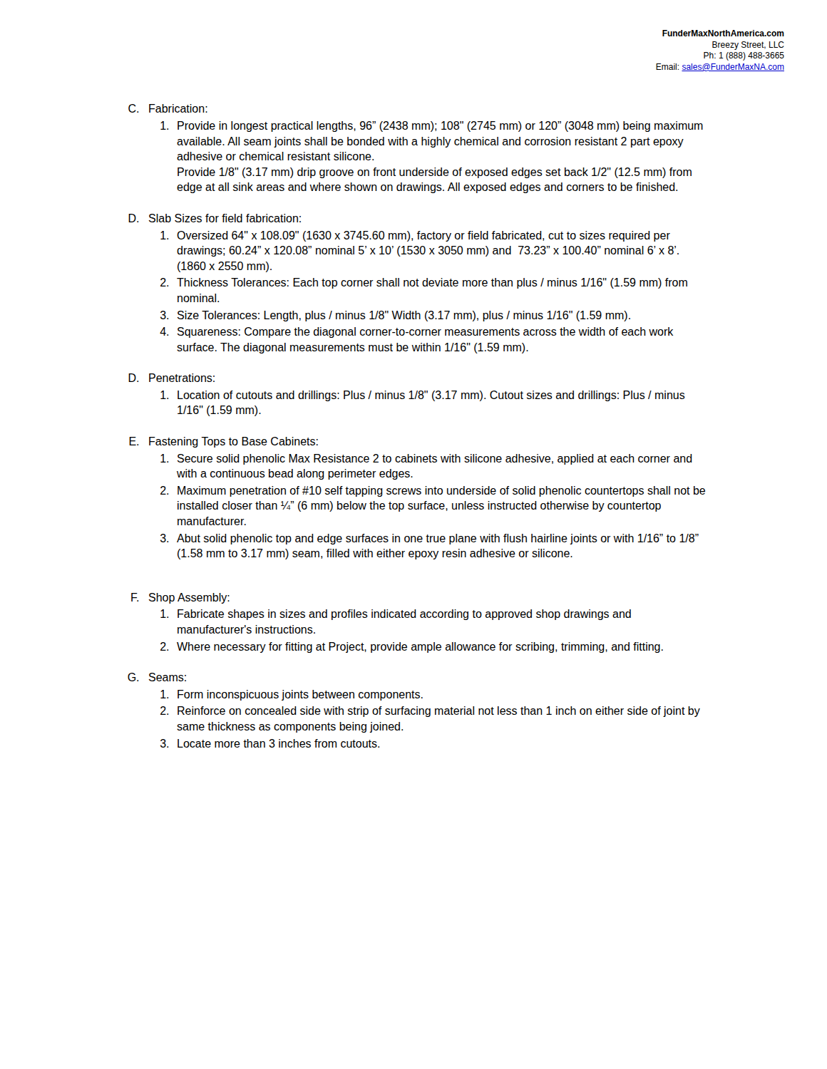FunderMaxNorthAmerica.com
Breezy Street, LLC
Ph: 1 (888) 488-3665
Email: sales@FunderMaxNA.com
Fabrication:
Provide in longest practical lengths, 96” (2438 mm); 108" (2745 mm) or 120” (3048 mm) being maximum available. All seam joints shall be bonded with a highly chemical and corrosion resistant 2 part epoxy adhesive or chemical resistant silicone.
Provide 1/8" (3.17 mm) drip groove on front underside of exposed edges set back 1/2" (12.5 mm) from edge at all sink areas and where shown on drawings. All exposed edges and corners to be finished.
Slab Sizes for field fabrication:
Oversized 64" x 108.09" (1630 x 3745.60 mm), factory or field fabricated, cut to sizes required per drawings; 60.24” x 120.08” nominal 5’ x 10’ (1530 x 3050 mm) and 73.23” x 100.40” nominal 6’ x 8’. (1860 x 2550 mm).
Thickness Tolerances: Each top corner shall not deviate more than plus / minus 1/16" (1.59 mm) from nominal.
Size Tolerances: Length, plus / minus 1/8" Width (3.17 mm), plus / minus 1/16" (1.59 mm).
Squareness: Compare the diagonal corner-to-corner measurements across the width of each work surface. The diagonal measurements must be within 1/16" (1.59 mm).
Penetrations:
Location of cutouts and drillings: Plus / minus 1/8" (3.17 mm). Cutout sizes and drillings: Plus / minus 1/16" (1.59 mm).
Fastening Tops to Base Cabinets:
Secure solid phenolic Max Resistance 2 to cabinets with silicone adhesive, applied at each corner and with a continuous bead along perimeter edges.
Maximum penetration of #10 self tapping screws into underside of solid phenolic countertops shall not be installed closer than ¼” (6 mm) below the top surface, unless instructed otherwise by countertop manufacturer.
Abut solid phenolic top and edge surfaces in one true plane with flush hairline joints or with 1/16” to 1/8” (1.58 mm to 3.17 mm) seam, filled with either epoxy resin adhesive or silicone.
Shop Assembly:
Fabricate shapes in sizes and profiles indicated according to approved shop drawings and manufacturer's instructions.
Where necessary for fitting at Project, provide ample allowance for scribing, trimming, and fitting.
Seams:
Form inconspicuous joints between components.
Reinforce on concealed side with strip of surfacing material not less than 1 inch on either side of joint by same thickness as components being joined.
Locate more than 3 inches from cutouts.